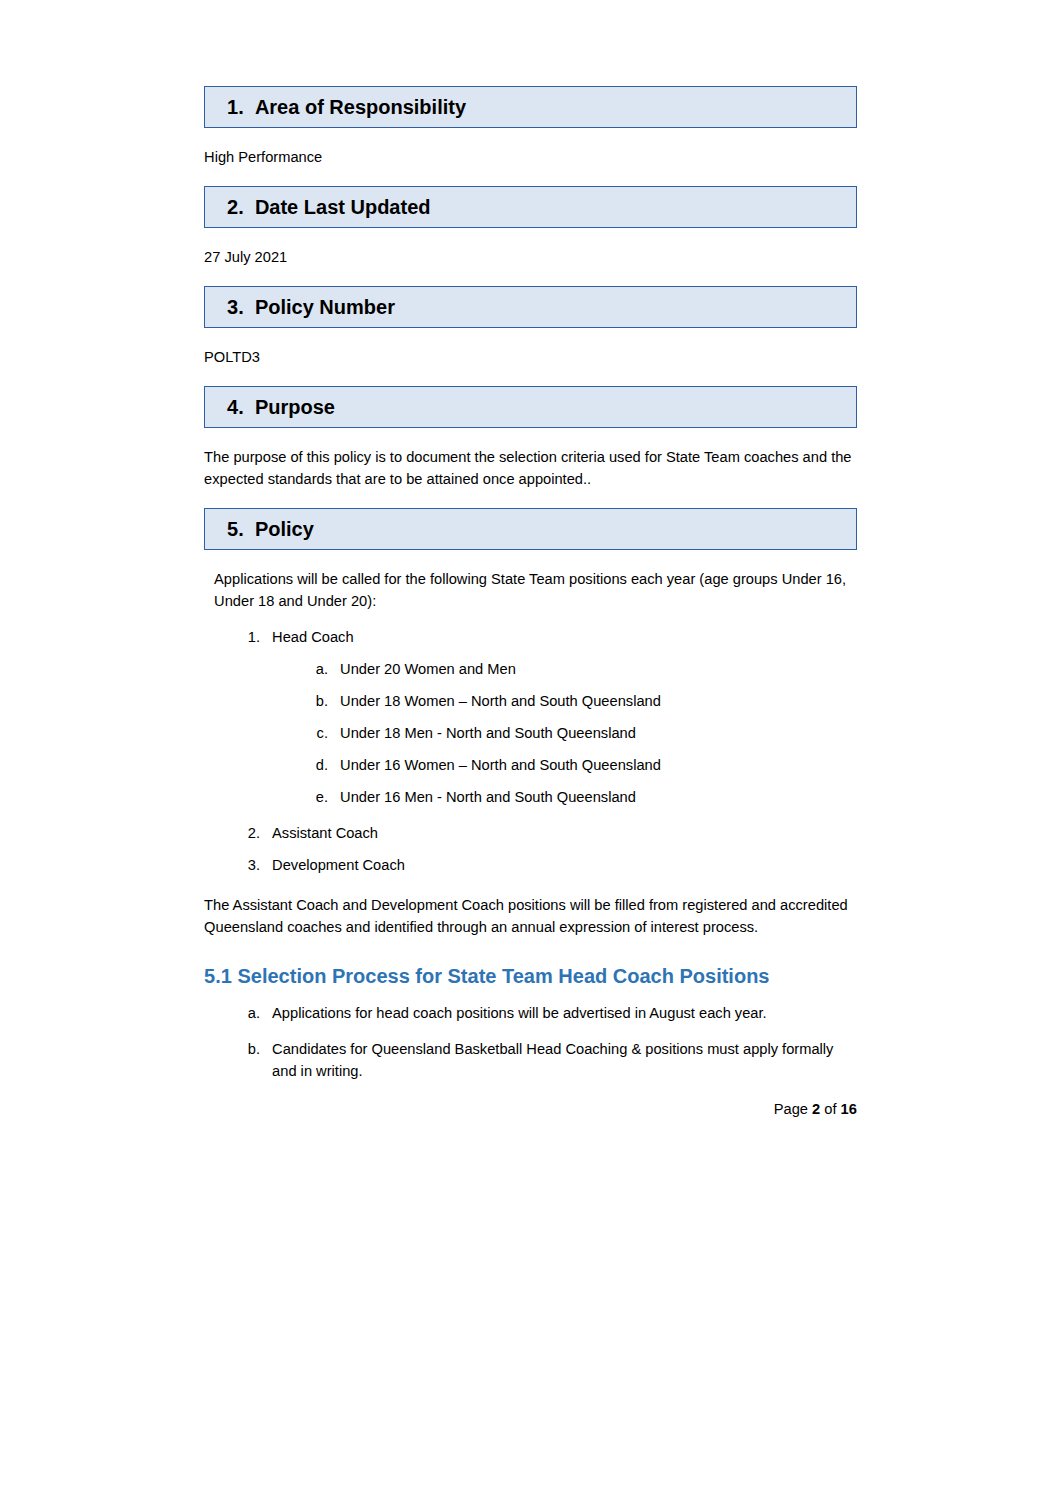1. Area of Responsibility
High Performance
2. Date Last Updated
27 July 2021
3. Policy Number
POLTD3
4. Purpose
The purpose of this policy is to document the selection criteria used for State Team coaches and the expected standards that are to be attained once appointed..
5. Policy
Applications will be called for the following State Team positions each year (age groups Under 16, Under 18 and Under 20):
Head Coach
Under 20 Women and Men
Under 18 Women – North and South Queensland
Under 18 Men - North and South Queensland
Under 16 Women – North and South Queensland
Under 16 Men - North and South Queensland
Assistant Coach
Development Coach
The Assistant Coach and Development Coach positions will be filled from registered and accredited Queensland coaches and identified through an annual expression of interest process.
5.1 Selection Process for State Team Head Coach Positions
Applications for head coach positions will be advertised in August each year.
Candidates for Queensland Basketball Head Coaching & positions must apply formally and in writing.
Page 2 of 16